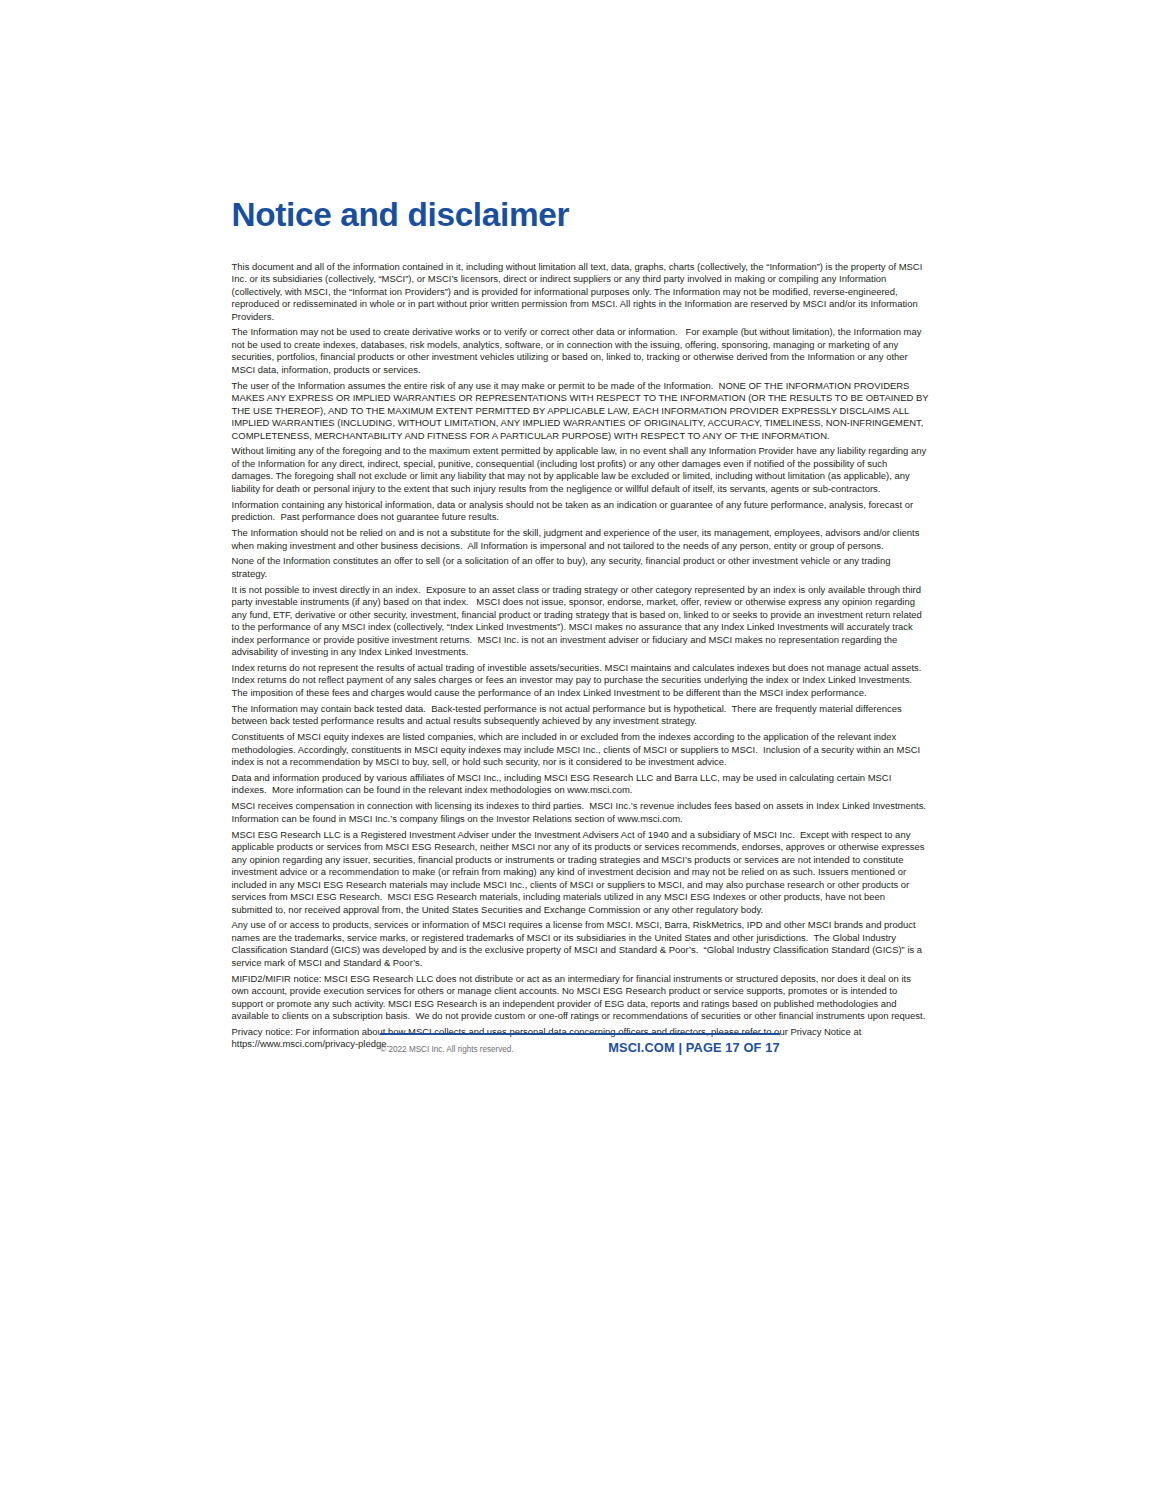Notice and disclaimer
This document and all of the information contained in it, including without limitation all text, data, graphs, charts (collectively, the “Information”) is the property of MSCI Inc. or its subsidiaries (collectively, “MSCI”), or MSCI’s licensors, direct or indirect suppliers or any third party involved in making or compiling any Information (collectively, with MSCI, the “Informat ion Providers”) and is provided for informational purposes only. The Information may not be modified, reverse-engineered, reproduced or redisseminated in whole or in part without prior written permission from MSCI. All rights in the Information are reserved by MSCI and/or its Information Providers.
The Information may not be used to create derivative works or to verify or correct other data or information. For example (but without limitation), the Information may not be used to create indexes, databases, risk models, analytics, software, or in connection with the issuing, offering, sponsoring, managing or marketing of any securities, portfolios, financial products or other investment vehicles utilizing or based on, linked to, tracking or otherwise derived from the Information or any other MSCI data, information, products or services.
The user of the Information assumes the entire risk of any use it may make or permit to be made of the Information. NONE OF THE INFORMATION PROVIDERS MAKES ANY EXPRESS OR IMPLIED WARRANTIES OR REPRESENTATIONS WITH RESPECT TO THE INFORMATION (OR THE RESULTS TO BE OBTAINED BY THE USE THEREOF), AND TO THE MAXIMUM EXTENT PERMITTED BY APPLICABLE LAW, EACH INFORMATION PROVIDER EXPRESSLY DISCLAIMS ALL IMPLIED WARRANTIES (INCLUDING, WITHOUT LIMITATION, ANY IMPLIED WARRANTIES OF ORIGINALITY, ACCURACY, TIMELINESS, NON-INFRINGEMENT, COMPLETENESS, MERCHANTABILITY AND FITNESS FOR A PARTICULAR PURPOSE) WITH RESPECT TO ANY OF THE INFORMATION.
Without limiting any of the foregoing and to the maximum extent permitted by applicable law, in no event shall any Information Provider have any liability regarding any of the Information for any direct, indirect, special, punitive, consequential (including lost profits) or any other damages even if notified of the possibility of such damages. The foregoing shall not exclude or limit any liability that may not by applicable law be excluded or limited, including without limitation (as applicable), any liability for death or personal injury to the extent that such injury results from the negligence or willful default of itself, its servants, agents or sub-contractors.
Information containing any historical information, data or analysis should not be taken as an indication or guarantee of any future performance, analysis, forecast or prediction. Past performance does not guarantee future results.
The Information should not be relied on and is not a substitute for the skill, judgment and experience of the user, its management, employees, advisors and/or clients when making investment and other business decisions. All Information is impersonal and not tailored to the needs of any person, entity or group of persons.
None of the Information constitutes an offer to sell (or a solicitation of an offer to buy), any security, financial product or other investment vehicle or any trading strategy.
It is not possible to invest directly in an index. Exposure to an asset class or trading strategy or other category represented by an index is only available through third party investable instruments (if any) based on that index. MSCI does not issue, sponsor, endorse, market, offer, review or otherwise express any opinion regarding any fund, ETF, derivative or other security, investment, financial product or trading strategy that is based on, linked to or seeks to provide an investment return related to the performance of any MSCI index (collectively, “Index Linked Investments”). MSCI makes no assurance that any Index Linked Investments will accurately track index performance or provide positive investment returns. MSCI Inc. is not an investment adviser or fiduciary and MSCI makes no representation regarding the advisability of investing in any Index Linked Investments.
Index returns do not represent the results of actual trading of investible assets/securities. MSCI maintains and calculates indexes but does not manage actual assets. Index returns do not reflect payment of any sales charges or fees an investor may pay to purchase the securities underlying the index or Index Linked Investments. The imposition of these fees and charges would cause the performance of an Index Linked Investment to be different than the MSCI index performance.
The Information may contain back tested data. Back-tested performance is not actual performance but is hypothetical. There are frequently material differences between back tested performance results and actual results subsequently achieved by any investment strategy.
Constituents of MSCI equity indexes are listed companies, which are included in or excluded from the indexes according to the application of the relevant index methodologies. Accordingly, constituents in MSCI equity indexes may include MSCI Inc., clients of MSCI or suppliers to MSCI. Inclusion of a security within an MSCI index is not a recommendation by MSCI to buy, sell, or hold such security, nor is it considered to be investment advice.
Data and information produced by various affiliates of MSCI Inc., including MSCI ESG Research LLC and Barra LLC, may be used in calculating certain MSCI indexes. More information can be found in the relevant index methodologies on www.msci.com.
MSCI receives compensation in connection with licensing its indexes to third parties. MSCI Inc.’s revenue includes fees based on assets in Index Linked Investments. Information can be found in MSCI Inc.’s company filings on the Investor Relations section of www.msci.com.
MSCI ESG Research LLC is a Registered Investment Adviser under the Investment Advisers Act of 1940 and a subsidiary of MSCI Inc. Except with respect to any applicable products or services from MSCI ESG Research, neither MSCI nor any of its products or services recommends, endorses, approves or otherwise expresses any opinion regarding any issuer, securities, financial products or instruments or trading strategies and MSCI’s products or services are not intended to constitute investment advice or a recommendation to make (or refrain from making) any kind of investment decision and may not be relied on as such. Issuers mentioned or included in any MSCI ESG Research materials may include MSCI Inc., clients of MSCI or suppliers to MSCI, and may also purchase research or other products or services from MSCI ESG Research. MSCI ESG Research materials, including materials utilized in any MSCI ESG Indexes or other products, have not been submitted to, nor received approval from, the United States Securities and Exchange Commission or any other regulatory body.
Any use of or access to products, services or information of MSCI requires a license from MSCI. MSCI, Barra, RiskMetrics, IPD and other MSCI brands and product names are the trademarks, service marks, or registered trademarks of MSCI or its subsidiaries in the United States and other jurisdictions. The Global Industry Classification Standard (GICS) was developed by and is the exclusive property of MSCI and Standard & Poor’s. “Global Industry Classification Standard (GICS)” is a service mark of MSCI and Standard & Poor’s.
MIFID2/MIFIR notice: MSCI ESG Research LLC does not distribute or act as an intermediary for financial instruments or structured deposits, nor does it deal on its own account, provide execution services for others or manage client accounts. No MSCI ESG Research product or service supports, promotes or is intended to support or promote any such activity. MSCI ESG Research is an independent provider of ESG data, reports and ratings based on published methodologies and available to clients on a subscription basis. We do not provide custom or one-off ratings or recommendations of securities or other financial instruments upon request.
Privacy notice: For information about how MSCI collects and uses personal data concerning officers and directors, please refer to our Privacy Notice at https://www.msci.com/privacy-pledge.
© 2022 MSCI Inc. All rights reserved. MSCI.COM | PAGE 17 OF 17